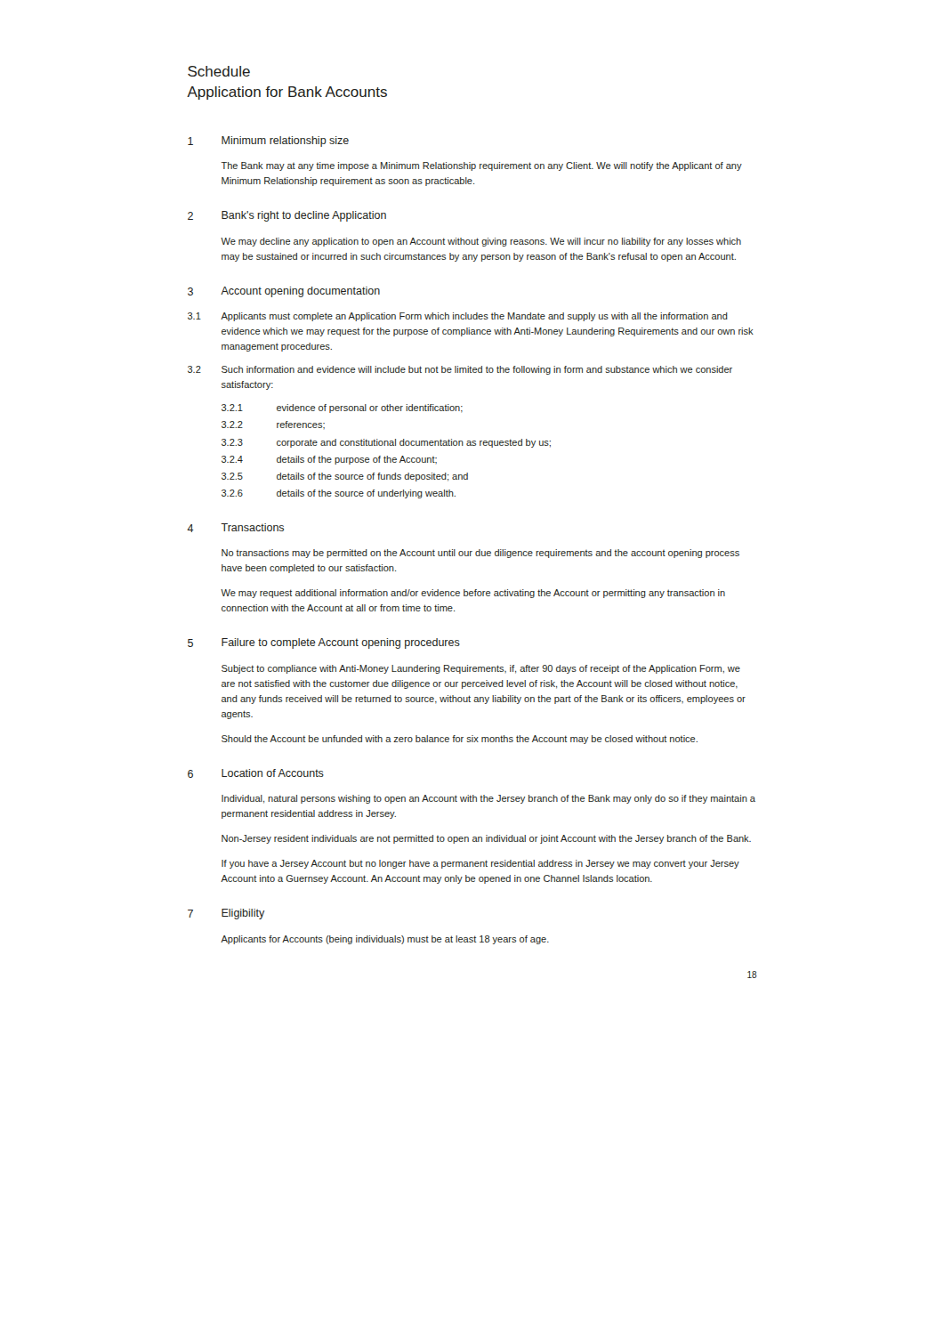Schedule
Application for Bank Accounts
1
Minimum relationship size
The Bank may at any time impose a Minimum Relationship requirement on any Client. We will notify the Applicant of any Minimum Relationship requirement as soon as practicable.
2
Bank's right to decline Application
We may decline any application to open an Account without giving reasons. We will incur no liability for any losses which may be sustained or incurred in such circumstances by any person by reason of the Bank's refusal to open an Account.
3
Account opening documentation
3.1
Applicants must complete an Application Form which includes the Mandate and supply us with all the information and evidence which we may request for the purpose of compliance with Anti-Money Laundering Requirements and our own risk management procedures.
3.2
Such information and evidence will include but not be limited to the following in form and substance which we consider satisfactory:
3.2.1
evidence of personal or other identification;
3.2.2
references;
3.2.3
corporate and constitutional documentation as requested by us;
3.2.4
details of the purpose of the Account;
3.2.5
details of the source of funds deposited; and
3.2.6
details of the source of underlying wealth.
4
Transactions
No transactions may be permitted on the Account until our due diligence requirements and the account opening process have been completed to our satisfaction.
We may request additional information and/or evidence before activating the Account or permitting any transaction in connection with the Account at all or from time to time.
5
Failure to complete Account opening procedures
Subject to compliance with Anti-Money Laundering Requirements, if, after 90 days of receipt of the Application Form, we are not satisfied with the customer due diligence or our perceived level of risk, the Account will be closed without notice, and any funds received will be returned to source, without any liability on the part of the Bank or its officers, employees or agents.
Should the Account be unfunded with a zero balance for six months the Account may be closed without notice.
6
Location of Accounts
Individual, natural persons wishing to open an Account with the Jersey branch of the Bank may only do so if they maintain a permanent residential address in Jersey.
Non-Jersey resident individuals are not permitted to open an individual or joint Account with the Jersey branch of the Bank.
If you have a Jersey Account but no longer have a permanent residential address in Jersey we may convert your Jersey Account into a Guernsey Account. An Account may only be opened in one Channel Islands location.
7
Eligibility
Applicants for Accounts (being individuals) must be at least 18 years of age.
18